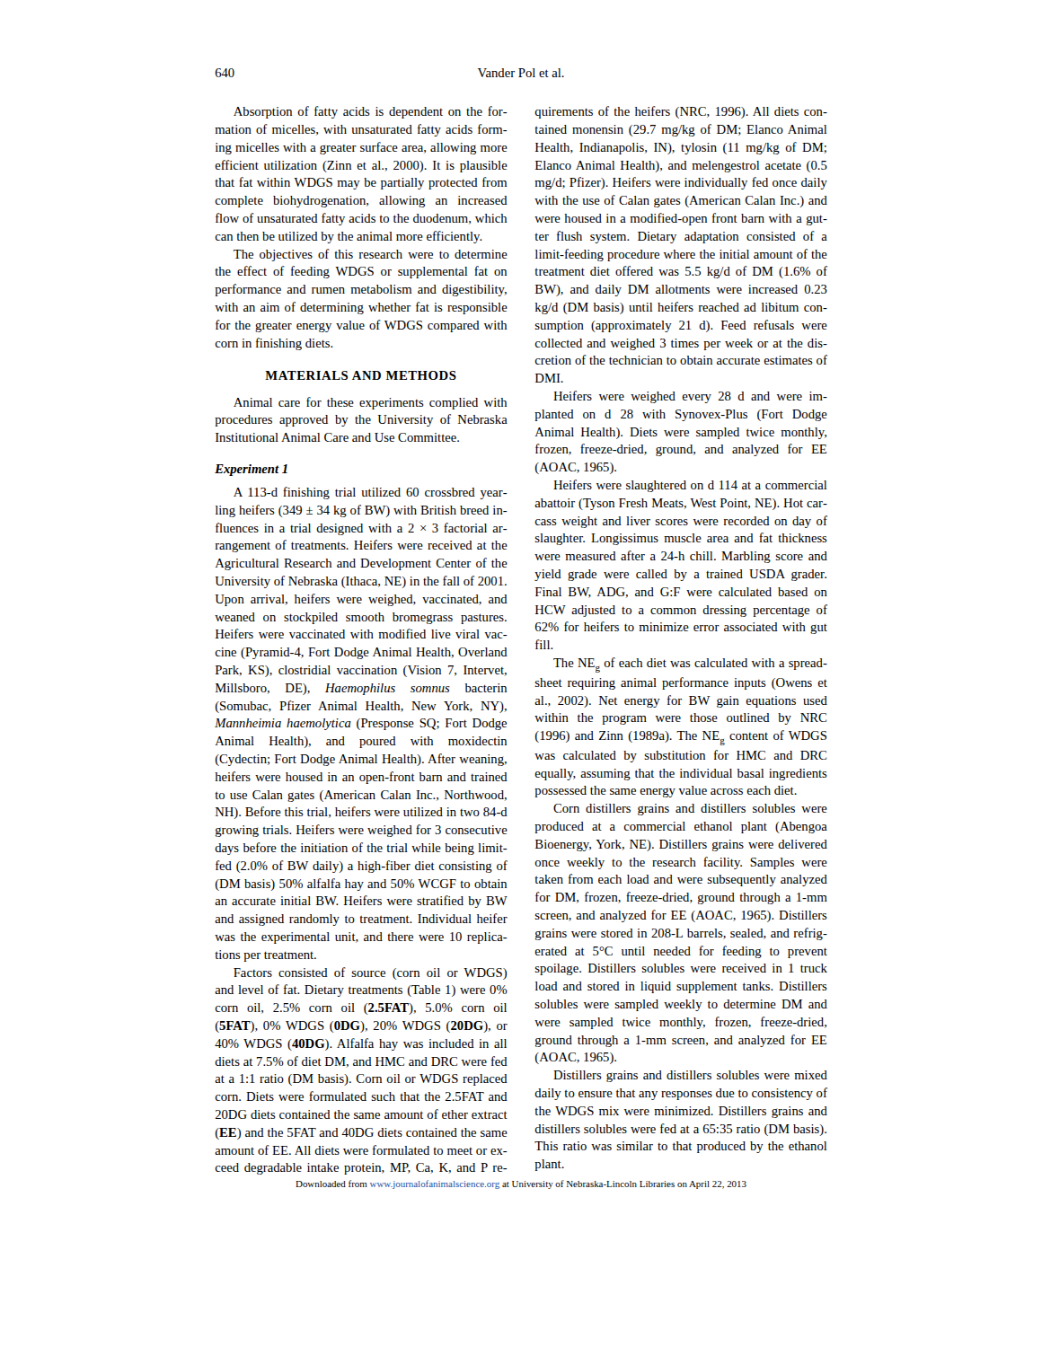640
Vander Pol et al.
Absorption of fatty acids is dependent on the formation of micelles, with unsaturated fatty acids forming micelles with a greater surface area, allowing more efficient utilization (Zinn et al., 2000). It is plausible that fat within WDGS may be partially protected from complete biohydrogenation, allowing an increased flow of unsaturated fatty acids to the duodenum, which can then be utilized by the animal more efficiently.
The objectives of this research were to determine the effect of feeding WDGS or supplemental fat on performance and rumen metabolism and digestibility, with an aim of determining whether fat is responsible for the greater energy value of WDGS compared with corn in finishing diets.
Materials and Methods
Animal care for these experiments complied with procedures approved by the University of Nebraska Institutional Animal Care and Use Committee.
Experiment 1
A 113-d finishing trial utilized 60 crossbred yearling heifers (349 ± 34 kg of BW) with British breed influences in a trial designed with a 2 × 3 factorial arrangement of treatments. Heifers were received at the Agricultural Research and Development Center of the University of Nebraska (Ithaca, NE) in the fall of 2001. Upon arrival, heifers were weighed, vaccinated, and weaned on stockpiled smooth bromegrass pastures. Heifers were vaccinated with modified live viral vaccine (Pyramid-4, Fort Dodge Animal Health, Overland Park, KS), clostridial vaccination (Vision 7, Intervet, Millsboro, DE), Haemophilus somnus bacterin (Somubac, Pfizer Animal Health, New York, NY), Mannheimia haemolytica (Presponse SQ; Fort Dodge Animal Health), and poured with moxidectin (Cydectin; Fort Dodge Animal Health). After weaning, heifers were housed in an open-front barn and trained to use Calan gates (American Calan Inc., Northwood, NH). Before this trial, heifers were utilized in two 84-d growing trials. Heifers were weighed for 3 consecutive days before the initiation of the trial while being limit-fed (2.0% of BW daily) a high-fiber diet consisting of (DM basis) 50% alfalfa hay and 50% WCGF to obtain an accurate initial BW. Heifers were stratified by BW and assigned randomly to treatment. Individual heifer was the experimental unit, and there were 10 replications per treatment.
Factors consisted of source (corn oil or WDGS) and level of fat. Dietary treatments (Table 1) were 0% corn oil, 2.5% corn oil (2.5FAT), 5.0% corn oil (5FAT), 0% WDGS (0DG), 20% WDGS (20DG), or 40% WDGS (40DG). Alfalfa hay was included in all diets at 7.5% of diet DM, and HMC and DRC were fed at a 1:1 ratio (DM basis). Corn oil or WDGS replaced corn. Diets were formulated such that the 2.5FAT and 20DG diets contained the same amount of ether extract (EE) and the 5FAT and 40DG diets contained the same amount of EE. All diets were formulated to meet or exceed degradable intake protein, MP, Ca, K, and P requirements of the heifers (NRC, 1996). All diets contained monensin (29.7 mg/kg of DM; Elanco Animal Health, Indianapolis, IN), tylosin (11 mg/kg of DM; Elanco Animal Health), and melengestrol acetate (0.5 mg/d; Pfizer). Heifers were individually fed once daily with the use of Calan gates (American Calan Inc.) and were housed in a modified-open front barn with a gutter flush system. Dietary adaptation consisted of a limit-feeding procedure where the initial amount of the treatment diet offered was 5.5 kg/d of DM (1.6% of BW), and daily DM allotments were increased 0.23 kg/d (DM basis) until heifers reached ad libitum consumption (approximately 21 d). Feed refusals were collected and weighed 3 times per week or at the discretion of the technician to obtain accurate estimates of DMI.
Heifers were weighed every 28 d and were implanted on d 28 with Synovex-Plus (Fort Dodge Animal Health). Diets were sampled twice monthly, frozen, freeze-dried, ground, and analyzed for EE (AOAC, 1965).
Heifers were slaughtered on d 114 at a commercial abattoir (Tyson Fresh Meats, West Point, NE). Hot carcass weight and liver scores were recorded on day of slaughter. Longissimus muscle area and fat thickness were measured after a 24-h chill. Marbling score and yield grade were called by a trained USDA grader. Final BW, ADG, and G:F were calculated based on HCW adjusted to a common dressing percentage of 62% for heifers to minimize error associated with gut fill.
The NEg of each diet was calculated with a spreadsheet requiring animal performance inputs (Owens et al., 2002). Net energy for BW gain equations used within the program were those outlined by NRC (1996) and Zinn (1989a). The NEg content of WDGS was calculated by substitution for HMC and DRC equally, assuming that the individual basal ingredients possessed the same energy value across each diet.
Corn distillers grains and distillers solubles were produced at a commercial ethanol plant (Abengoa Bioenergy, York, NE). Distillers grains were delivered once weekly to the research facility. Samples were taken from each load and were subsequently analyzed for DM, frozen, freeze-dried, ground through a 1-mm screen, and analyzed for EE (AOAC, 1965). Distillers grains were stored in 208-L barrels, sealed, and refrigerated at 5°C until needed for feeding to prevent spoilage. Distillers solubles were received in 1 truck load and stored in liquid supplement tanks. Distillers solubles were sampled weekly to determine DM and were sampled twice monthly, frozen, freeze-dried, ground through a 1-mm screen, and analyzed for EE (AOAC, 1965).
Distillers grains and distillers solubles were mixed daily to ensure that any responses due to consistency of the WDGS mix were minimized. Distillers grains and distillers solubles were fed at a 65:35 ratio (DM basis). This ratio was similar to that produced by the ethanol plant.
Downloaded from www.journalofanimalscience.org at University of Nebraska-Lincoln Libraries on April 22, 2013